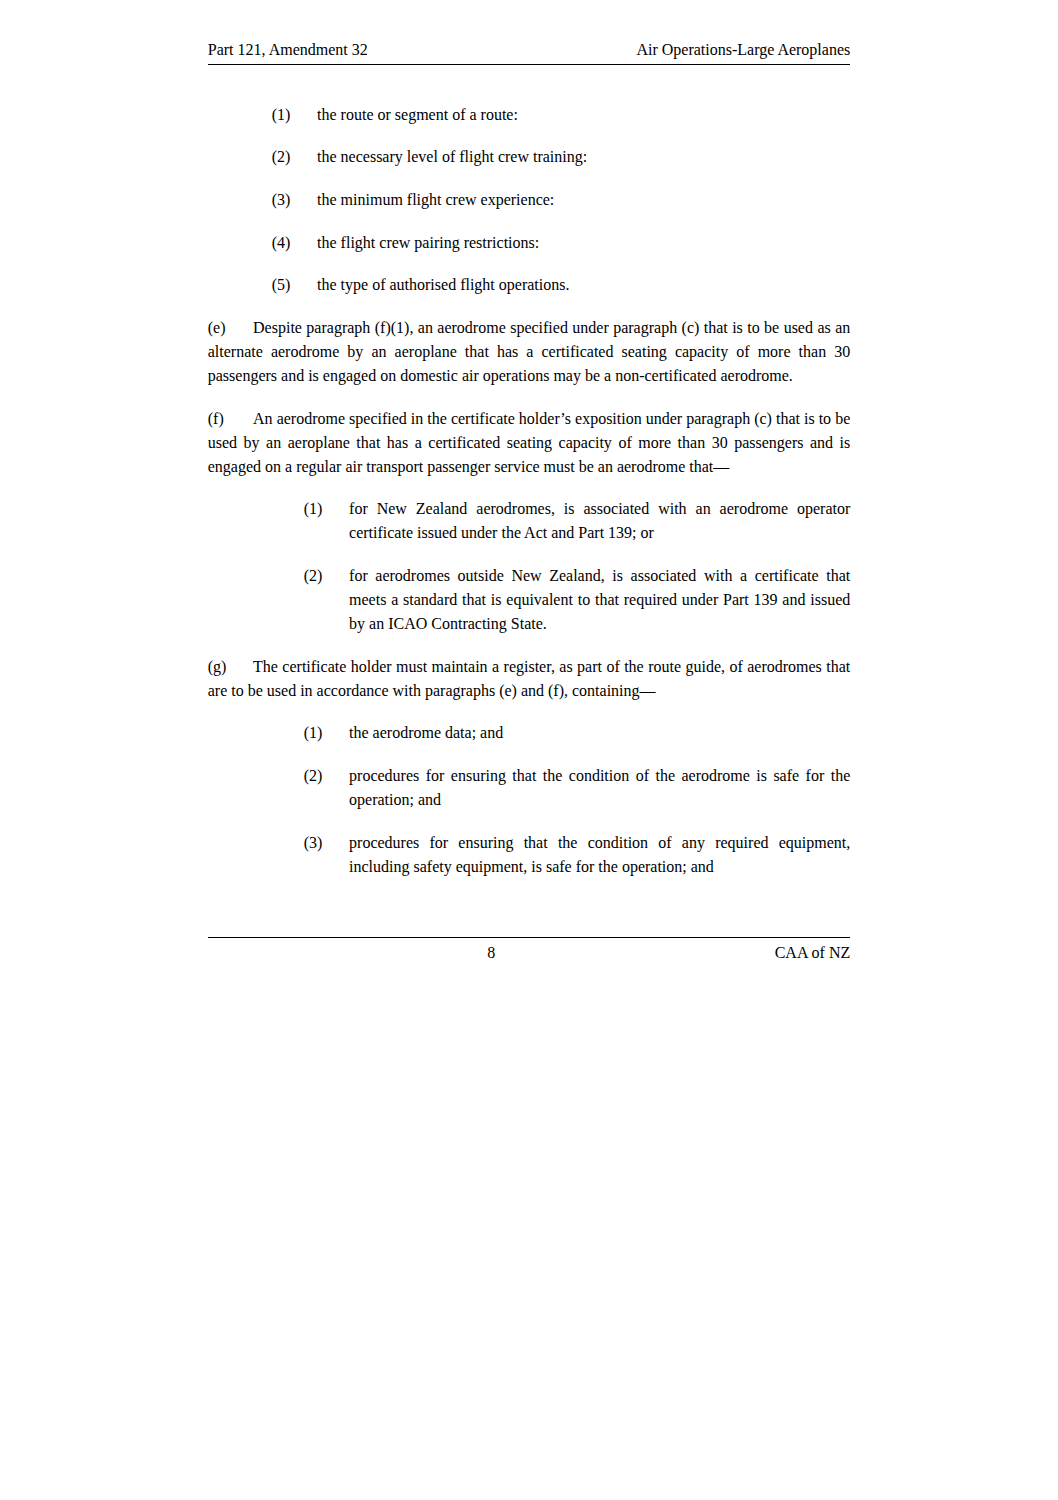Part 121, Amendment 32
Air Operations-Large Aeroplanes
(1) the route or segment of a route:
(2) the necessary level of flight crew training:
(3) the minimum flight crew experience:
(4) the flight crew pairing restrictions:
(5) the type of authorised flight operations.
(e) Despite paragraph (f)(1), an aerodrome specified under paragraph (c) that is to be used as an alternate aerodrome by an aeroplane that has a certificated seating capacity of more than 30 passengers and is engaged on domestic air operations may be a non-certificated aerodrome.
(f) An aerodrome specified in the certificate holder’s exposition under paragraph (c) that is to be used by an aeroplane that has a certificated seating capacity of more than 30 passengers and is engaged on a regular air transport passenger service must be an aerodrome that—
(1) for New Zealand aerodromes, is associated with an aerodrome operator certificate issued under the Act and Part 139; or
(2) for aerodromes outside New Zealand, is associated with a certificate that meets a standard that is equivalent to that required under Part 139 and issued by an ICAO Contracting State.
(g) The certificate holder must maintain a register, as part of the route guide, of aerodromes that are to be used in accordance with paragraphs (e) and (f), containing—
(1) the aerodrome data; and
(2) procedures for ensuring that the condition of the aerodrome is safe for the operation; and
(3) procedures for ensuring that the condition of any required equipment, including safety equipment, is safe for the operation; and
8
CAA of NZ